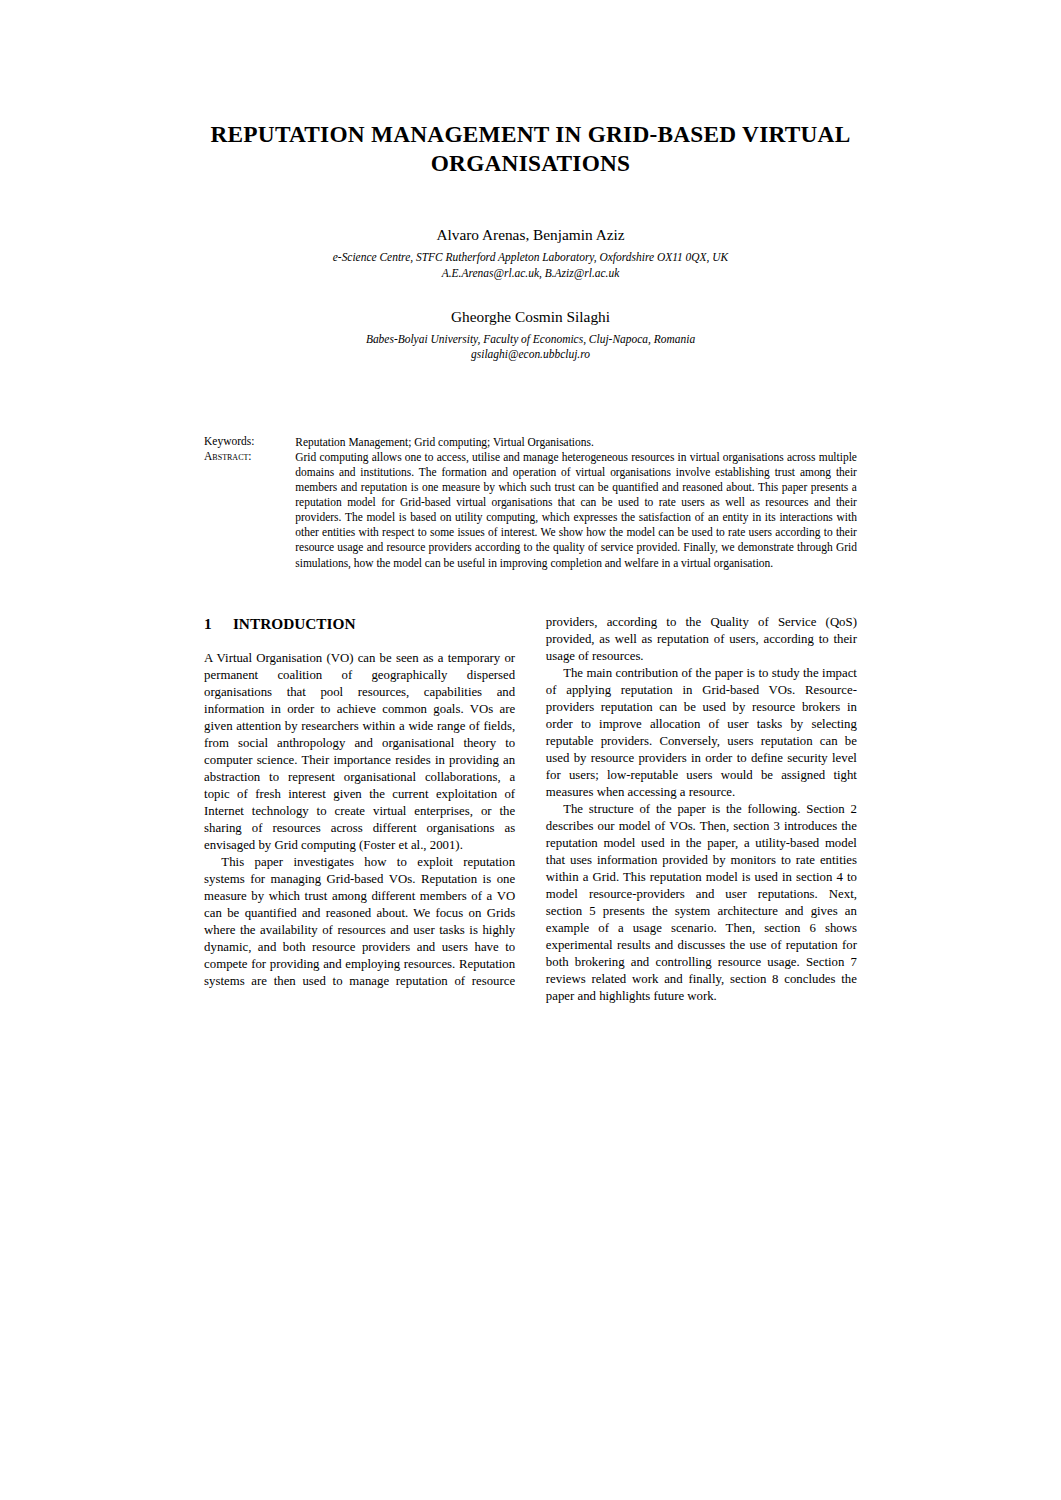REPUTATION MANAGEMENT IN GRID-BASED VIRTUAL
ORGANISATIONS
Alvaro Arenas, Benjamin Aziz
e-Science Centre, STFC Rutherford Appleton Laboratory, Oxfordshire OX11 0QX, UK
A.E.Arenas@rl.ac.uk, B.Aziz@rl.ac.uk
Gheorghe Cosmin Silaghi
Babes-Bolyai University, Faculty of Economics, Cluj-Napoca, Romania
gsilaghi@econ.ubbcluj.ro
| Keywords: | Reputation Management; Grid computing; Virtual Organisations. |
| Abstract: | Grid computing allows one to access, utilise and manage heterogeneous resources in virtual organisations across multiple domains and institutions. The formation and operation of virtual organisations involve establishing trust among their members and reputation is one measure by which such trust can be quantified and reasoned about. This paper presents a reputation model for Grid-based virtual organisations that can be used to rate users as well as resources and their providers. The model is based on utility computing, which expresses the satisfaction of an entity in its interactions with other entities with respect to some issues of interest. We show how the model can be used to rate users according to their resource usage and resource providers according to the quality of service provided. Finally, we demonstrate through Grid simulations, how the model can be useful in improving completion and welfare in a virtual organisation. |
1 INTRODUCTION
A Virtual Organisation (VO) can be seen as a temporary or permanent coalition of geographically dispersed organisations that pool resources, capabilities and information in order to achieve common goals. VOs are given attention by researchers within a wide range of fields, from social anthropology and organisational theory to computer science. Their importance resides in providing an abstraction to represent organisational collaborations, a topic of fresh interest given the current exploitation of Internet technology to create virtual enterprises, or the sharing of resources across different organisations as envisaged by Grid computing (Foster et al., 2001).
This paper investigates how to exploit reputation systems for managing Grid-based VOs. Reputation is one measure by which trust among different members of a VO can be quantified and reasoned about. We focus on Grids where the availability of resources and user tasks is highly dynamic, and both resource providers and users have to compete for providing and employing resources. Reputation systems are then used to manage reputation of resource providers, according to the Quality of Service (QoS) provided, as well as reputation of users, according to their usage of resources.
The main contribution of the paper is to study the impact of applying reputation in Grid-based VOs. Resource-providers reputation can be used by resource brokers in order to improve allocation of user tasks by selecting reputable providers. Conversely, users reputation can be used by resource providers in order to define security level for users; low-reputable users would be assigned tight measures when accessing a resource.
The structure of the paper is the following. Section 2 describes our model of VOs. Then, section 3 introduces the reputation model used in the paper, a utility-based model that uses information provided by monitors to rate entities within a Grid. This reputation model is used in section 4 to model resource-providers and user reputations. Next, section 5 presents the system architecture and gives an example of a usage scenario. Then, section 6 shows experimental results and discusses the use of reputation for both brokering and controlling resource usage. Section 7 reviews related work and finally, section 8 concludes the paper and highlights future work.